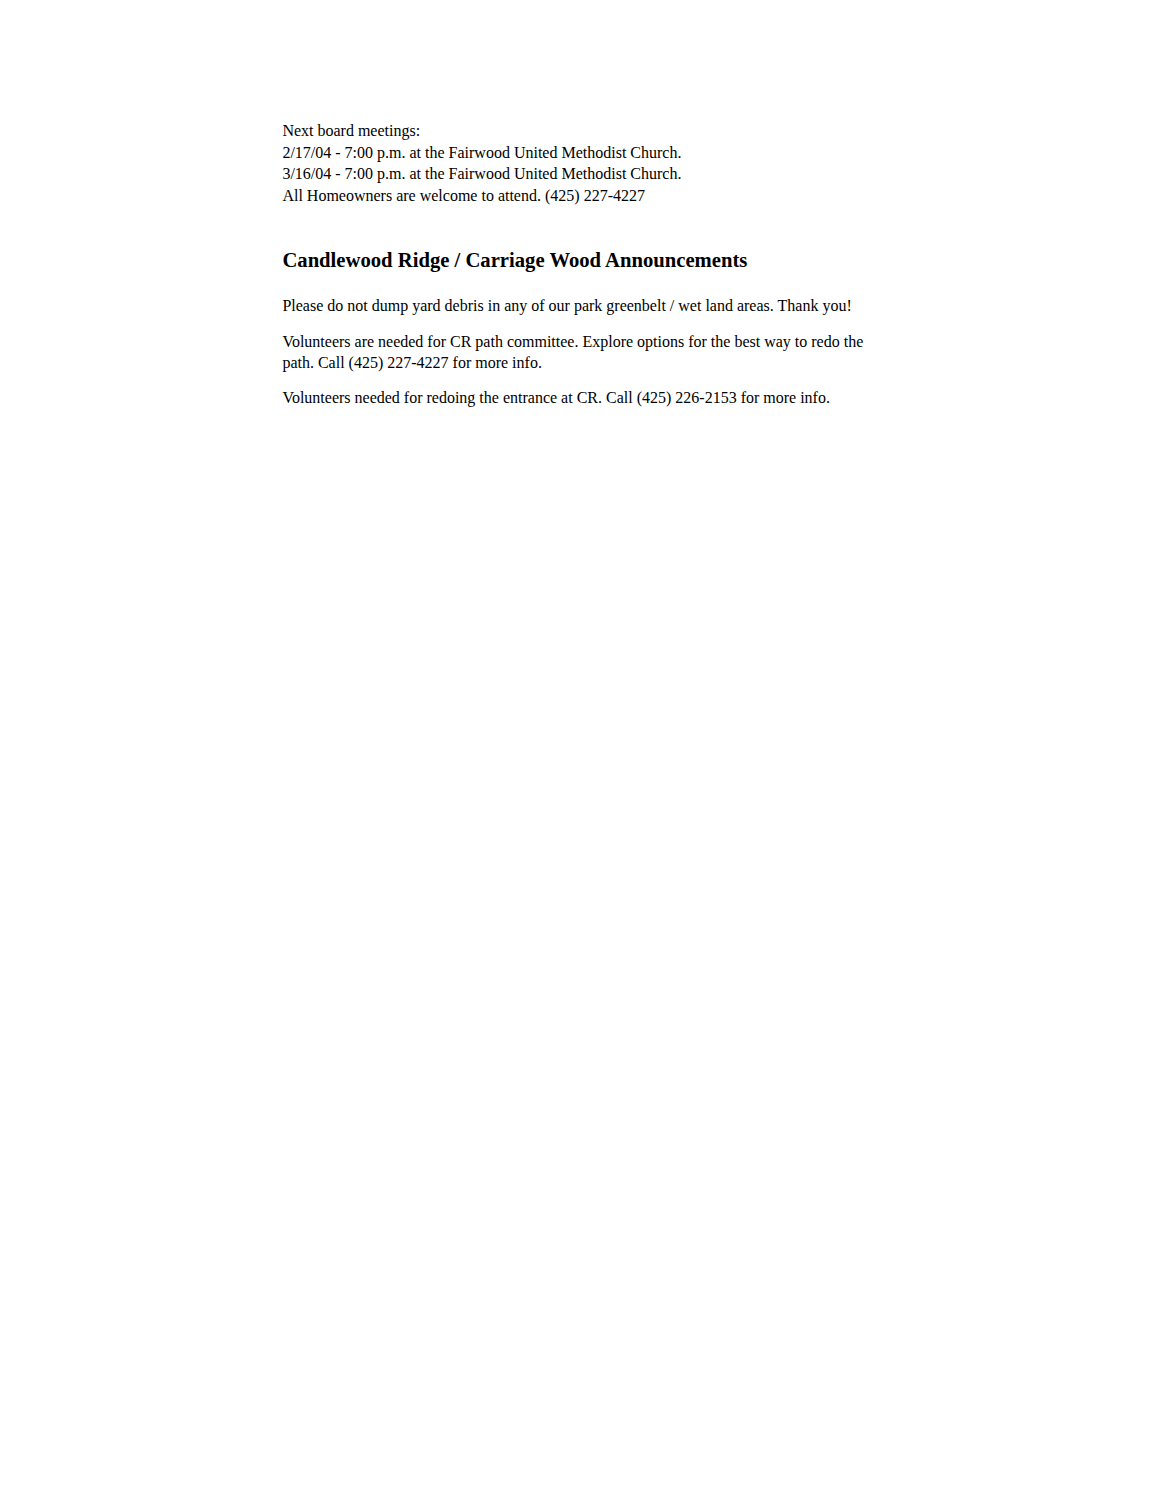Next board meetings: 2/17/04 - 7:00 p.m. at the Fairwood United Methodist Church. 3/16/04 - 7:00 p.m. at the Fairwood United Methodist Church. All Homeowners are welcome to attend. (425) 227-4227
Candlewood Ridge / Carriage Wood Announcements
Please do not dump yard debris in any of our park greenbelt / wet land areas. Thank you!
Volunteers are needed for CR path committee. Explore options for the best way to redo the path. Call (425) 227-4227 for more info.
Volunteers needed for redoing the entrance at CR. Call (425) 226-2153 for more info.